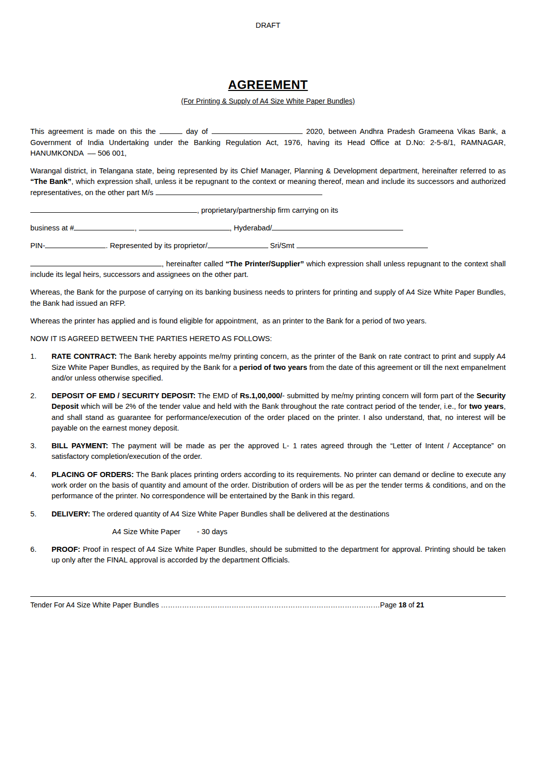DRAFT
AGREEMENT
(For Printing & Supply of A4 Size White Paper Bundles)
This agreement is made on this the day of 2020, between Andhra Pradesh Grameena Vikas Bank, a Government of India Undertaking under the Banking Regulation Act, 1976, having its Head Office at D.No: 2-5-8/1, RAMNAGAR, HANUMKONDA –– 506 001,
Warangal district, in Telangana state, being represented by its Chief Manager, Planning & Development department, hereinafter referred to as “The Bank”, which expression shall, unless it be repugnant to the context or meaning thereof, mean and include its successors and authorized representatives, on the other part M/s
, proprietary/partnership firm carrying on its
business at # , , Hyderabad/
PIN- . Represented by its proprietor/ Sri/Smt
, hereinafter called “The Printer/Supplier” which expression shall unless repugnant to the context shall include its legal heirs, successors and assignees on the other part.
Whereas, the Bank for the purpose of carrying on its banking business needs to printers for printing and supply of A4 Size White Paper Bundles, the Bank had issued an RFP.
Whereas the printer has applied and is found eligible for appointment, as an printer to the Bank for a period of two years.
NOW IT IS AGREED BETWEEN THE PARTIES HERETO AS FOLLOWS:
RATE CONTRACT: The Bank hereby appoints me/my printing concern, as the printer of the Bank on rate contract to print and supply A4 Size White Paper Bundles, as required by the Bank for a period of two years from the date of this agreement or till the next empanelment and/or unless otherwise specified.
DEPOSIT OF EMD / SECURITY DEPOSIT: The EMD of Rs.1,00,000/- submitted by me/my printing concern will form part of the Security Deposit which will be 2% of the tender value and held with the Bank throughout the rate contract period of the tender, i.e., for two years, and shall stand as guarantee for performance/execution of the order placed on the printer. I also understand, that, no interest will be payable on the earnest money deposit.
BILL PAYMENT: The payment will be made as per the approved L- 1 rates agreed through the “Letter of Intent / Acceptance” on satisfactory completion/execution of the order.
PLACING OF ORDERS: The Bank places printing orders according to its requirements. No printer can demand or decline to execute any work order on the basis of quantity and amount of the order. Distribution of orders will be as per the tender terms & conditions, and on the performance of the printer. No correspondence will be entertained by the Bank in this regard.
DELIVERY: The ordered quantity of A4 Size White Paper Bundles shall be delivered at the destinations
A4 Size White Paper - 30 days
PROOF: Proof in respect of A4 Size White Paper Bundles, should be submitted to the department for approval. Printing should be taken up only after the FINAL approval is accorded by the department Officials.
Tender For A4 Size White Paper Bundles …………………………………………………………………………………Page 18 of 21